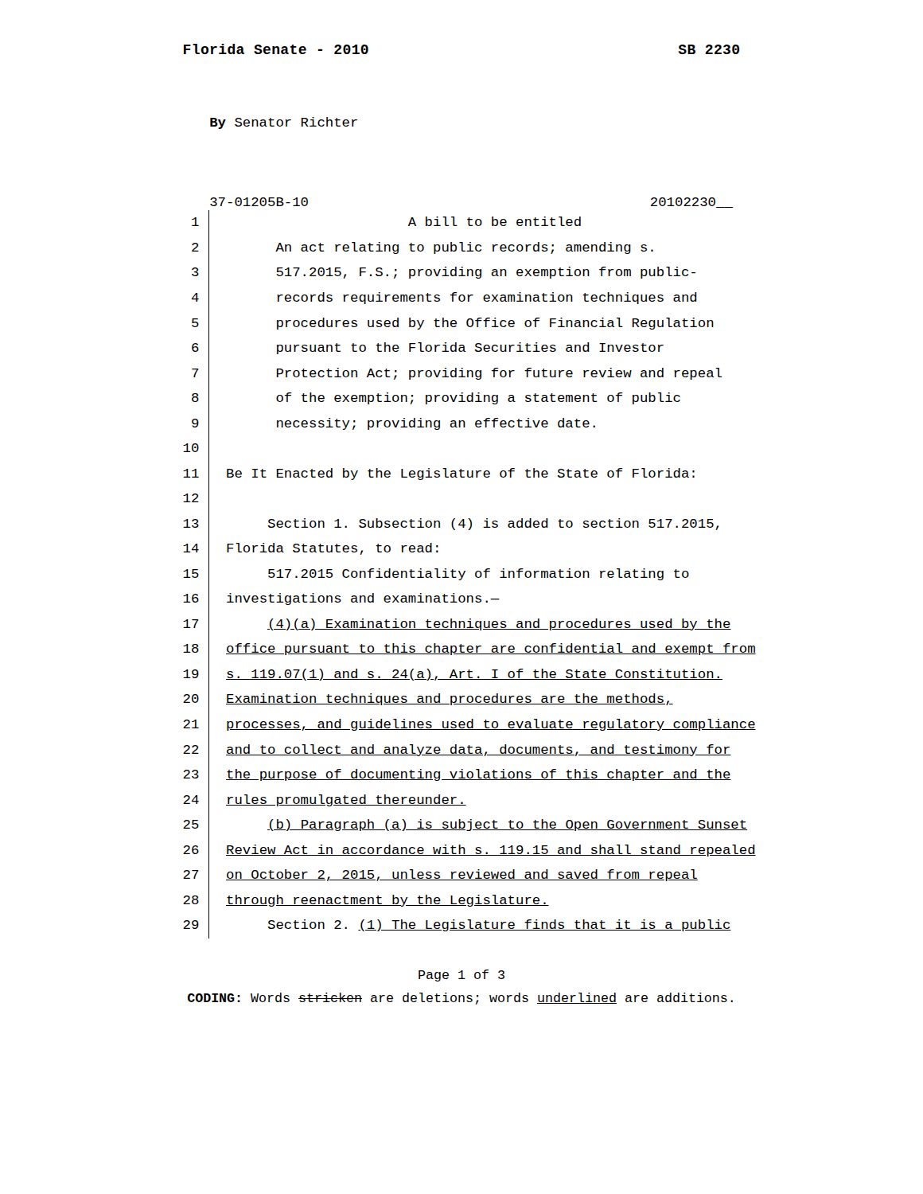Florida Senate - 2010 SB 2230
By Senator Richter
37-01205B-10 20102230__
| 1 | A bill to be entitled |
| 2 | An act relating to public records; amending s. |
| 3 | 517.2015, F.S.; providing an exemption from public- |
| 4 | records requirements for examination techniques and |
| 5 | procedures used by the Office of Financial Regulation |
| 6 | pursuant to the Florida Securities and Investor |
| 7 | Protection Act; providing for future review and repeal |
| 8 | of the exemption; providing a statement of public |
| 9 | necessity; providing an effective date. |
| 10 | |
| 11 | Be It Enacted by the Legislature of the State of Florida: |
| 12 | |
| 13 | Section 1. Subsection (4) is added to section 517.2015, |
| 14 | Florida Statutes, to read: |
| 15 | 517.2015 Confidentiality of information relating to |
| 16 | investigations and examinations.— |
| 17 | (4)(a) Examination techniques and procedures used by the |
| 18 | office pursuant to this chapter are confidential and exempt from |
| 19 | s. 119.07(1) and s. 24(a), Art. I of the State Constitution. |
| 20 | Examination techniques and procedures are the methods, |
| 21 | processes, and guidelines used to evaluate regulatory compliance |
| 22 | and to collect and analyze data, documents, and testimony for |
| 23 | the purpose of documenting violations of this chapter and the |
| 24 | rules promulgated thereunder. |
| 25 | (b) Paragraph (a) is subject to the Open Government Sunset |
| 26 | Review Act in accordance with s. 119.15 and shall stand repealed |
| 27 | on October 2, 2015, unless reviewed and saved from repeal |
| 28 | through reenactment by the Legislature. |
| 29 | Section 2. (1) The Legislature finds that it is a public |
Page 1 of 3
CODING: Words stricken are deletions; words underlined are additions.